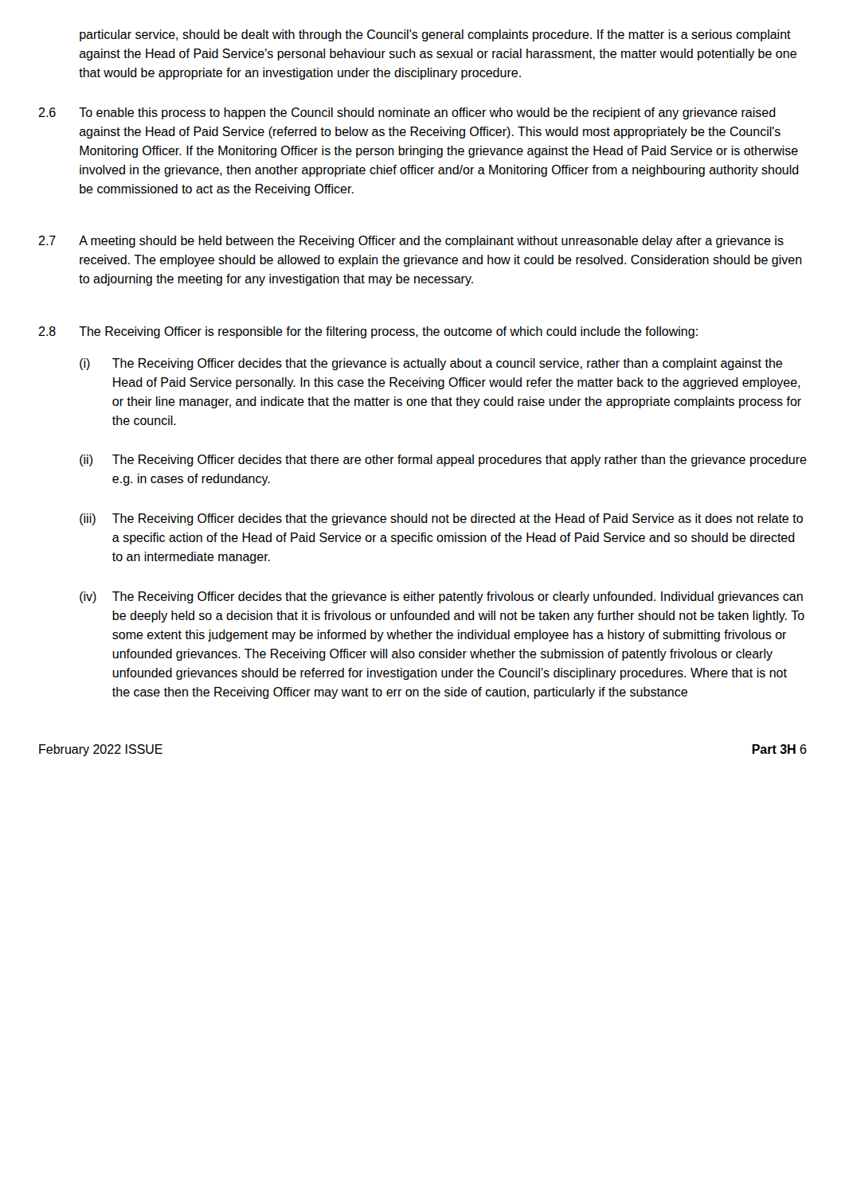particular service, should be dealt with through the Council's general complaints procedure. If the matter is a serious complaint against the Head of Paid Service's personal behaviour such as sexual or racial harassment, the matter would potentially be one that would be appropriate for an investigation under the disciplinary procedure.
2.6
To enable this process to happen the Council should nominate an officer who would be the recipient of any grievance raised against the Head of Paid Service (referred to below as the Receiving Officer). This would most appropriately be the Council's Monitoring Officer. If the Monitoring Officer is the person bringing the grievance against the Head of Paid Service or is otherwise involved in the grievance, then another appropriate chief officer and/or a Monitoring Officer from a neighbouring authority should be commissioned to act as the Receiving Officer.
2.7
A meeting should be held between the Receiving Officer and the complainant without unreasonable delay after a grievance is received. The employee should be allowed to explain the grievance and how it could be resolved. Consideration should be given to adjourning the meeting for any investigation that may be necessary.
2.8
The Receiving Officer is responsible for the filtering process, the outcome of which could include the following:
(i) The Receiving Officer decides that the grievance is actually about a council service, rather than a complaint against the Head of Paid Service personally. In this case the Receiving Officer would refer the matter back to the aggrieved employee, or their line manager, and indicate that the matter is one that they could raise under the appropriate complaints process for the council.
(ii) The Receiving Officer decides that there are other formal appeal procedures that apply rather than the grievance procedure e.g. in cases of redundancy.
(iii) The Receiving Officer decides that the grievance should not be directed at the Head of Paid Service as it does not relate to a specific action of the Head of Paid Service or a specific omission of the Head of Paid Service and so should be directed to an intermediate manager.
(iv) The Receiving Officer decides that the grievance is either patently frivolous or clearly unfounded. Individual grievances can be deeply held so a decision that it is frivolous or unfounded and will not be taken any further should not be taken lightly. To some extent this judgement may be informed by whether the individual employee has a history of submitting frivolous or unfounded grievances. The Receiving Officer will also consider whether the submission of patently frivolous or clearly unfounded grievances should be referred for investigation under the Council's disciplinary procedures. Where that is not the case then the Receiving Officer may want to err on the side of caution, particularly if the substance
February 2022 ISSUE
Part 3H 6